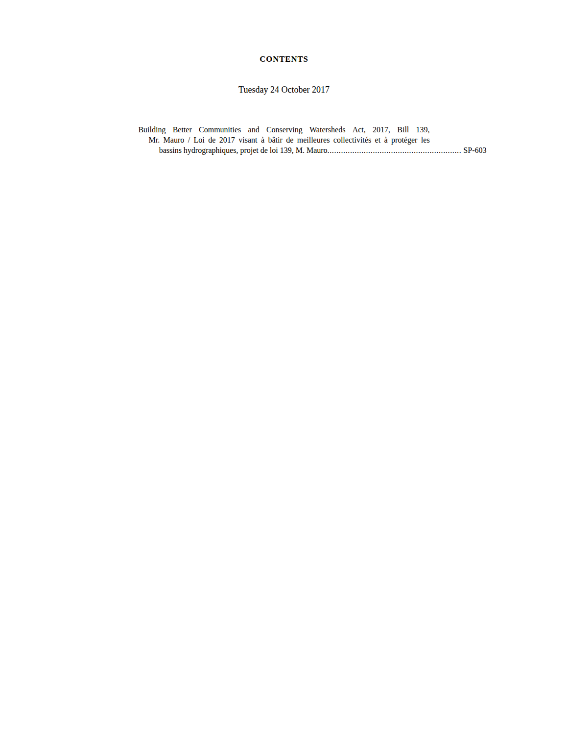CONTENTS
Tuesday 24 October 2017
Building Better Communities and Conserving Watersheds Act, 2017, Bill 139, Mr. Mauro / Loi de 2017 visant à bâtir de meilleures collectivités et à protéger les bassins hydrographiques, projet de loi 139, M. Mauro........................................................... SP-603